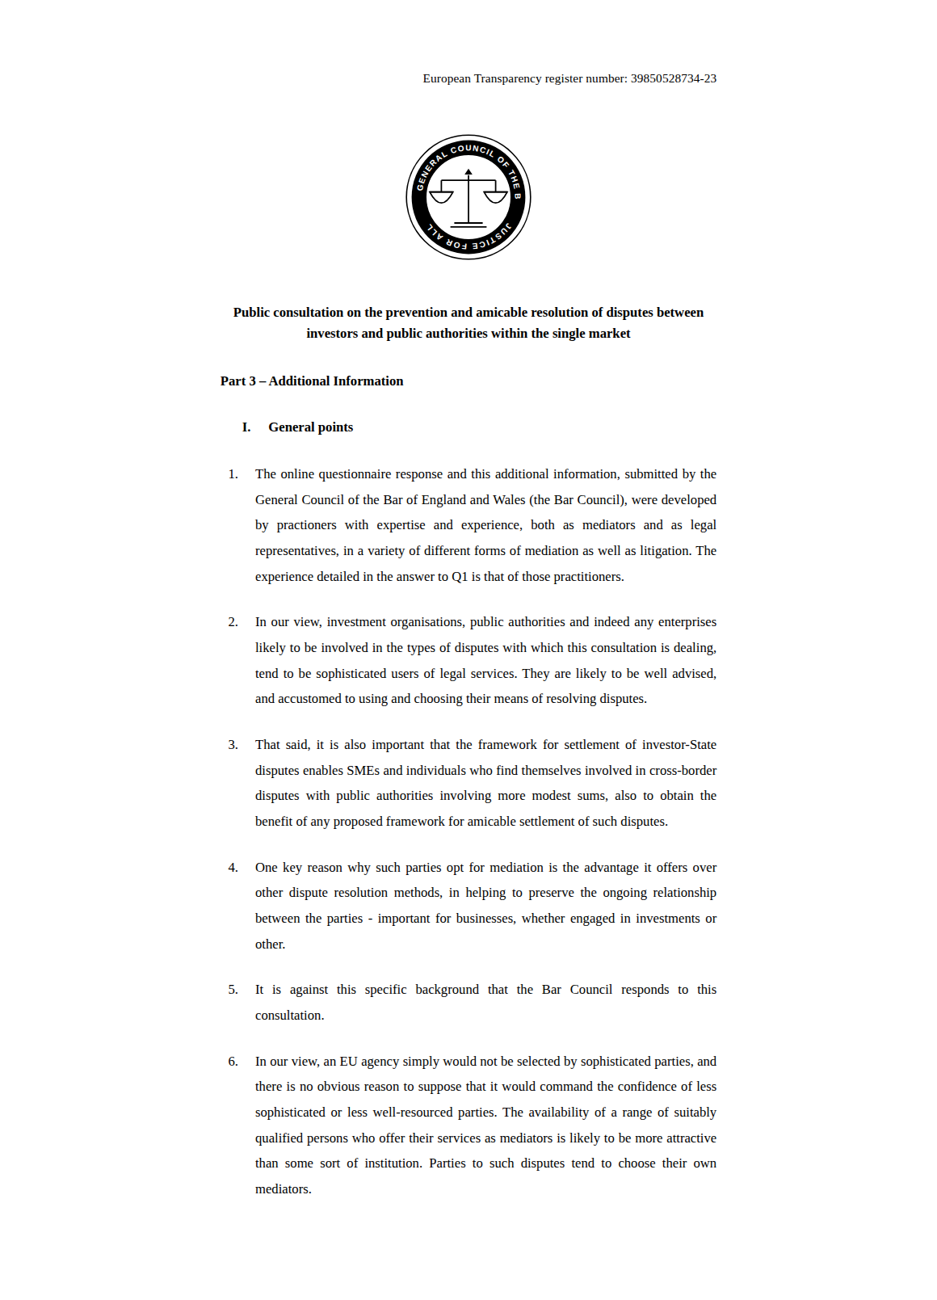European Transparency register number: 39850528734-23
THE GENERAL COUNCIL OF THE BAR JUSTICE FOR ALL
Public consultation on the prevention and amicable resolution of disputes between investors and public authorities within the single market
Part 3 – Additional Information
I. General points
1. The online questionnaire response and this additional information, submitted by the General Council of the Bar of England and Wales (the Bar Council), were developed by practioners with expertise and experience, both as mediators and as legal representatives, in a variety of different forms of mediation as well as litigation. The experience detailed in the answer to Q1 is that of those practitioners.
2. In our view, investment organisations, public authorities and indeed any enterprises likely to be involved in the types of disputes with which this consultation is dealing, tend to be sophisticated users of legal services. They are likely to be well advised, and accustomed to using and choosing their means of resolving disputes.
3. That said, it is also important that the framework for settlement of investor-State disputes enables SMEs and individuals who find themselves involved in cross-border disputes with public authorities involving more modest sums, also to obtain the benefit of any proposed framework for amicable settlement of such disputes.
4. One key reason why such parties opt for mediation is the advantage it offers over other dispute resolution methods, in helping to preserve the ongoing relationship between the parties - important for businesses, whether engaged in investments or other.
5. It is against this specific background that the Bar Council responds to this consultation.
6. In our view, an EU agency simply would not be selected by sophisticated parties, and there is no obvious reason to suppose that it would command the confidence of less sophisticated or less well-resourced parties. The availability of a range of suitably qualified persons who offer their services as mediators is likely to be more attractive than some sort of institution. Parties to such disputes tend to choose their own mediators.